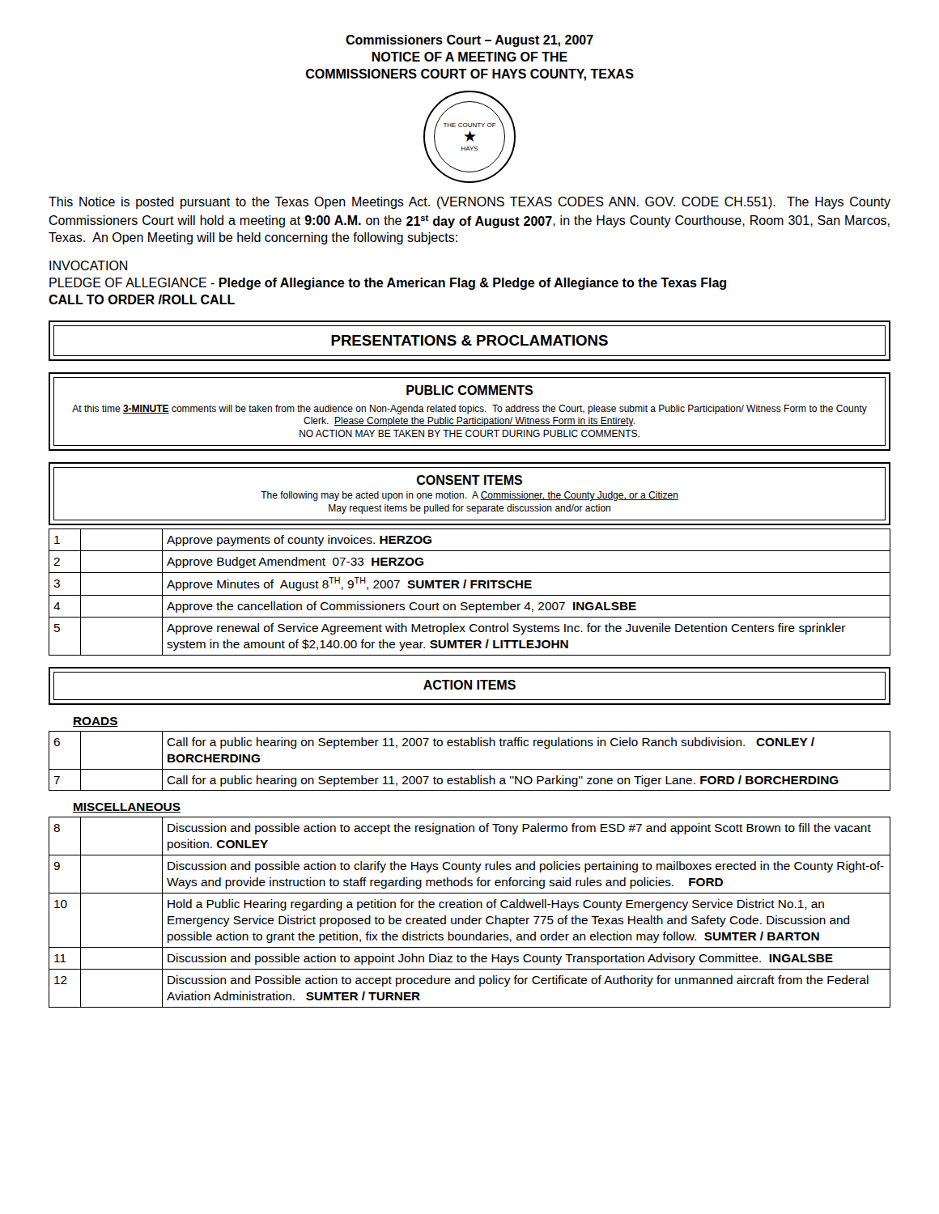Commissioners Court – August 21, 2007
NOTICE OF A MEETING OF THE
COMMISSIONERS COURT OF HAYS COUNTY, TEXAS
THE COUNTY OF
★
HAYS
This Notice is posted pursuant to the Texas Open Meetings Act. (VERNONS TEXAS CODES ANN. GOV. CODE CH.551). The Hays County Commissioners Court will hold a meeting at 9:00 A.M. on the 21st day of August 2007, in the Hays County Courthouse, Room 301, San Marcos, Texas. An Open Meeting will be held concerning the following subjects:
INVOCATION
PLEDGE OF ALLEGIANCE - Pledge of Allegiance to the American Flag & Pledge of Allegiance to the Texas Flag
CALL TO ORDER /ROLL CALL
PRESENTATIONS & PROCLAMATIONS
PUBLIC COMMENTS
At this time 3-MINUTE comments will be taken from the audience on Non-Agenda related topics. To address the Court, please submit a Public Participation/ Witness Form to the County Clerk. Please Complete the Public Participation/ Witness Form in its Entirety.
NO ACTION MAY BE TAKEN BY THE COURT DURING PUBLIC COMMENTS.
CONSENT ITEMS
The following may be acted upon in one motion. A Commissioner, the County Judge, or a Citizen
May request items be pulled for separate discussion and/or action
| 1 | | Approve payments of county invoices. HERZOG |
| 2 | | Approve Budget Amendment 07-33 HERZOG |
| 3 | | Approve Minutes of August 8 TH , 9 TH , 2007 SUMTER / FRITSCHE |
| 4 | | Approve the cancellation of Commissioners Court on September 4, 2007 INGALSBE |
| 5 | | Approve renewal of Service Agreement with Metroplex Control Systems Inc. for the Juvenile Detention Centers fire sprinkler system in the amount of $2,140.00 for the year. SUMTER / LITTLEJOHN |
ACTION ITEMS
ROADS
| 6 | | Call for a public hearing on September 11, 2007 to establish traffic regulations in Cielo Ranch subdivision. CONLEY / BORCHERDING |
| 7 | | Call for a public hearing on September 11, 2007 to establish a ''NO Parking'' zone on Tiger Lane. FORD / BORCHERDING |
MISCELLANEOUS
| 8 | | Discussion and possible action to accept the resignation of Tony Palermo from ESD #7 and appoint Scott Brown to fill the vacant position. CONLEY |
| 9 | | Discussion and possible action to clarify the Hays County rules and policies pertaining to mailboxes erected in the County Right-of-Ways and provide instruction to staff regarding methods for enforcing said rules and policies. FORD |
| 10 | | Hold a Public Hearing regarding a petition for the creation of Caldwell-Hays County Emergency Service District No.1, an Emergency Service District proposed to be created under Chapter 775 of the Texas Health and Safety Code. Discussion and possible action to grant the petition, fix the districts boundaries, and order an election may follow. SUMTER / BARTON |
| 11 | | Discussion and possible action to appoint John Diaz to the Hays County Transportation Advisory Committee. INGALSBE |
| 12 | | Discussion and Possible action to accept procedure and policy for Certificate of Authority for unmanned aircraft from the Federal Aviation Administration. SUMTER / TURNER |